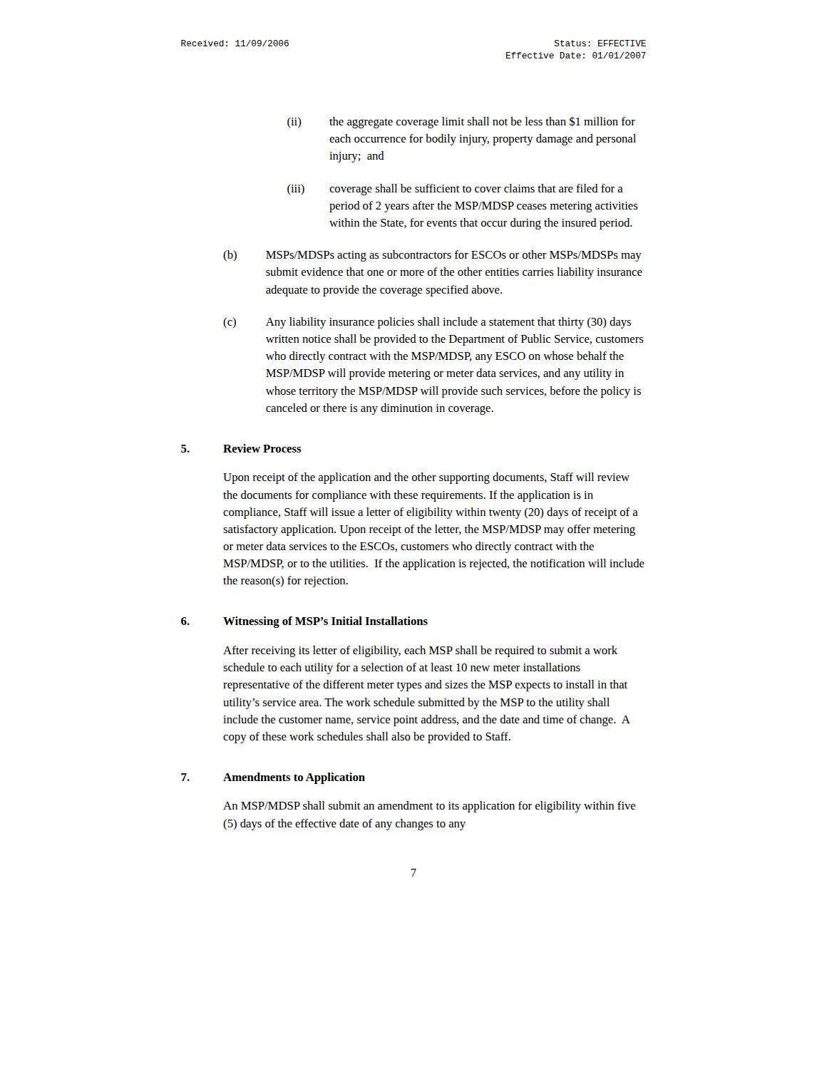Received: 11/09/2006
Status: EFFECTIVE
Effective Date: 01/01/2007
(ii)
the aggregate coverage limit shall not be less than $1 million for each occurrence for bodily injury, property damage and personal injury; and
(iii)
coverage shall be sufficient to cover claims that are filed for a period of 2 years after the MSP/MDSP ceases metering activities within the State, for events that occur during the insured period.
(b)
MSPs/MDSPs acting as subcontractors for ESCOs or other MSPs/MDSPs may submit evidence that one or more of the other entities carries liability insurance adequate to provide the coverage specified above.
(c)
Any liability insurance policies shall include a statement that thirty (30) days written notice shall be provided to the Department of Public Service, customers who directly contract with the MSP/MDSP, any ESCO on whose behalf the MSP/MDSP will provide metering or meter data services, and any utility in whose territory the MSP/MDSP will provide such services, before the policy is canceled or there is any diminution in coverage.
5.
Review Process
Upon receipt of the application and the other supporting documents, Staff will review the documents for compliance with these requirements. If the application is in compliance, Staff will issue a letter of eligibility within twenty (20) days of receipt of a satisfactory application. Upon receipt of the letter, the MSP/MDSP may offer metering or meter data services to the ESCOs, customers who directly contract with the MSP/MDSP, or to the utilities. If the application is rejected, the notification will include the reason(s) for rejection.
6.
Witnessing of MSP’s Initial Installations
After receiving its letter of eligibility, each MSP shall be required to submit a work schedule to each utility for a selection of at least 10 new meter installations representative of the different meter types and sizes the MSP expects to install in that utility’s service area. The work schedule submitted by the MSP to the utility shall include the customer name, service point address, and the date and time of change. A copy of these work schedules shall also be provided to Staff.
7.
Amendments to Application
An MSP/MDSP shall submit an amendment to its application for eligibility within five (5) days of the effective date of any changes to any
7